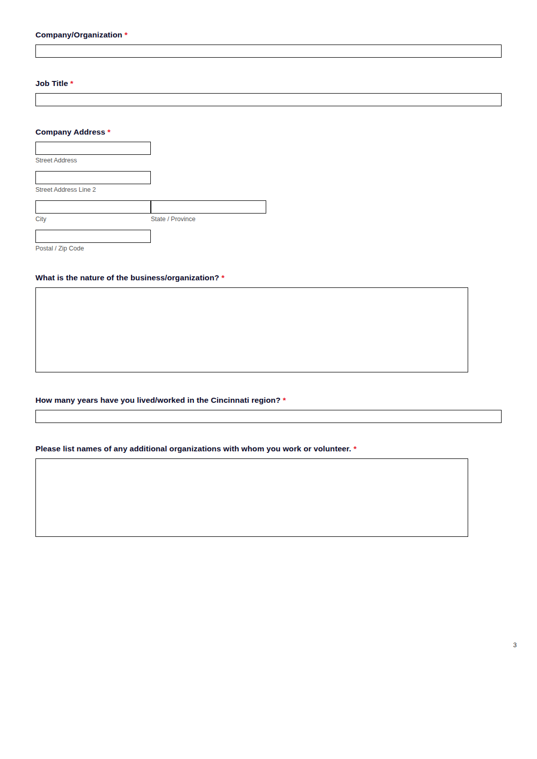Company/Organization *
Job Title *
Company Address *
Street Address
Street Address Line 2
City
State / Province
Postal / Zip Code
What is the nature of the business/organization? *
How many years have you lived/worked in the Cincinnati region? *
Please list names of any additional organizations with whom you work or volunteer. *
3